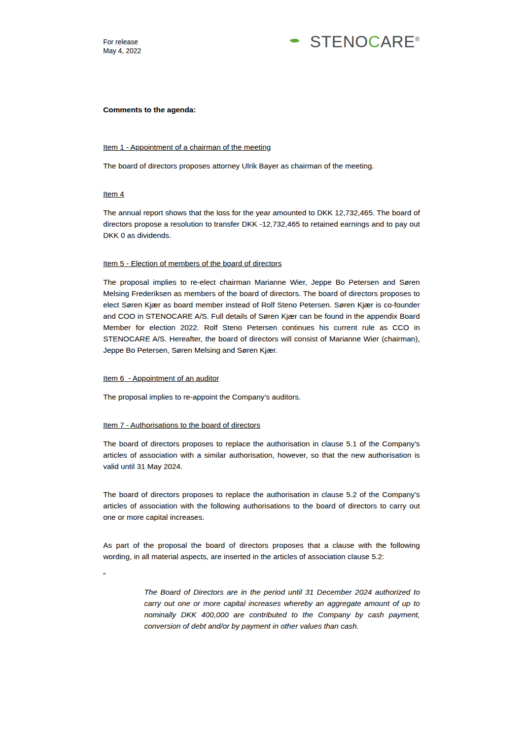For release
May 4, 2022
STENOCARE®
Comments to the agenda:
Item 1 - Appointment of a chairman of the meeting
The board of directors proposes attorney Ulrik Bayer as chairman of the meeting.
Item 4
The annual report shows that the loss for the year amounted to DKK 12,732,465. The board of directors propose a resolution to transfer DKK -12,732,465 to retained earnings and to pay out DKK 0 as dividends.
Item 5 - Election of members of the board of directors
The proposal implies to re-elect chairman Marianne Wier, Jeppe Bo Petersen and Søren Melsing Frederiksen as members of the board of directors. The board of directors proposes to elect Søren Kjær as board member instead of Rolf Steno Petersen. Søren Kjær is co-founder and COO in STENOCARE A/S. Full details of Søren Kjær can be found in the appendix Board Member for election 2022. Rolf Steno Petersen continues his current rule as CCO in STENOCARE A/S. Hereafter, the board of directors will consist of Marianne Wier (chairman), Jeppe Bo Petersen, Søren Melsing and Søren Kjær.
Item 6 - Appointment of an auditor
The proposal implies to re-appoint the Company’s auditors.
Item 7 - Authorisations to the board of directors
The board of directors proposes to replace the authorisation in clause 5.1 of the Company’s articles of association with a similar authorisation, however, so that the new authorisation is valid until 31 May 2024.
The board of directors proposes to replace the authorisation in clause 5.2 of the Company’s articles of association with the following authorisations to the board of directors to carry out one or more capital increases.
As part of the proposal the board of directors proposes that a clause with the following wording, in all material aspects, are inserted in the articles of association clause 5.2:
”
The Board of Directors are in the period until 31 December 2024 authorized to carry out one or more capital increases whereby an aggregate amount of up to nominally DKK 400,000 are contributed to the Company by cash payment, conversion of debt and/or by payment in other values than cash.